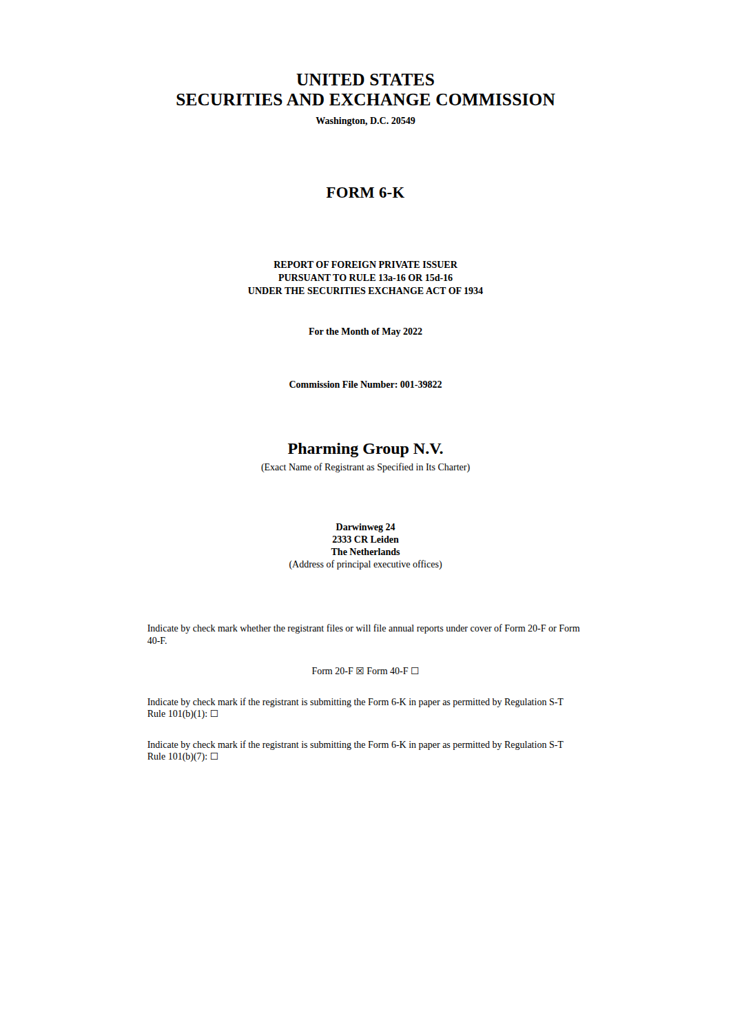UNITED STATES
SECURITIES AND EXCHANGE COMMISSION
Washington, D.C. 20549
FORM 6-K
REPORT OF FOREIGN PRIVATE ISSUER
PURSUANT TO RULE 13a-16 OR 15d-16
UNDER THE SECURITIES EXCHANGE ACT OF 1934
For the Month of May 2022
Commission File Number: 001-39822
Pharming Group N.V.
(Exact Name of Registrant as Specified in Its Charter)
Darwinweg 24
2333 CR Leiden
The Netherlands
(Address of principal executive offices)
Indicate by check mark whether the registrant files or will file annual reports under cover of Form 20-F or Form 40-F.
Form 20-F ☒ Form 40-F ☐
Indicate by check mark if the registrant is submitting the Form 6-K in paper as permitted by Regulation S-T Rule 101(b)(1): ☐
Indicate by check mark if the registrant is submitting the Form 6-K in paper as permitted by Regulation S-T Rule 101(b)(7): ☐